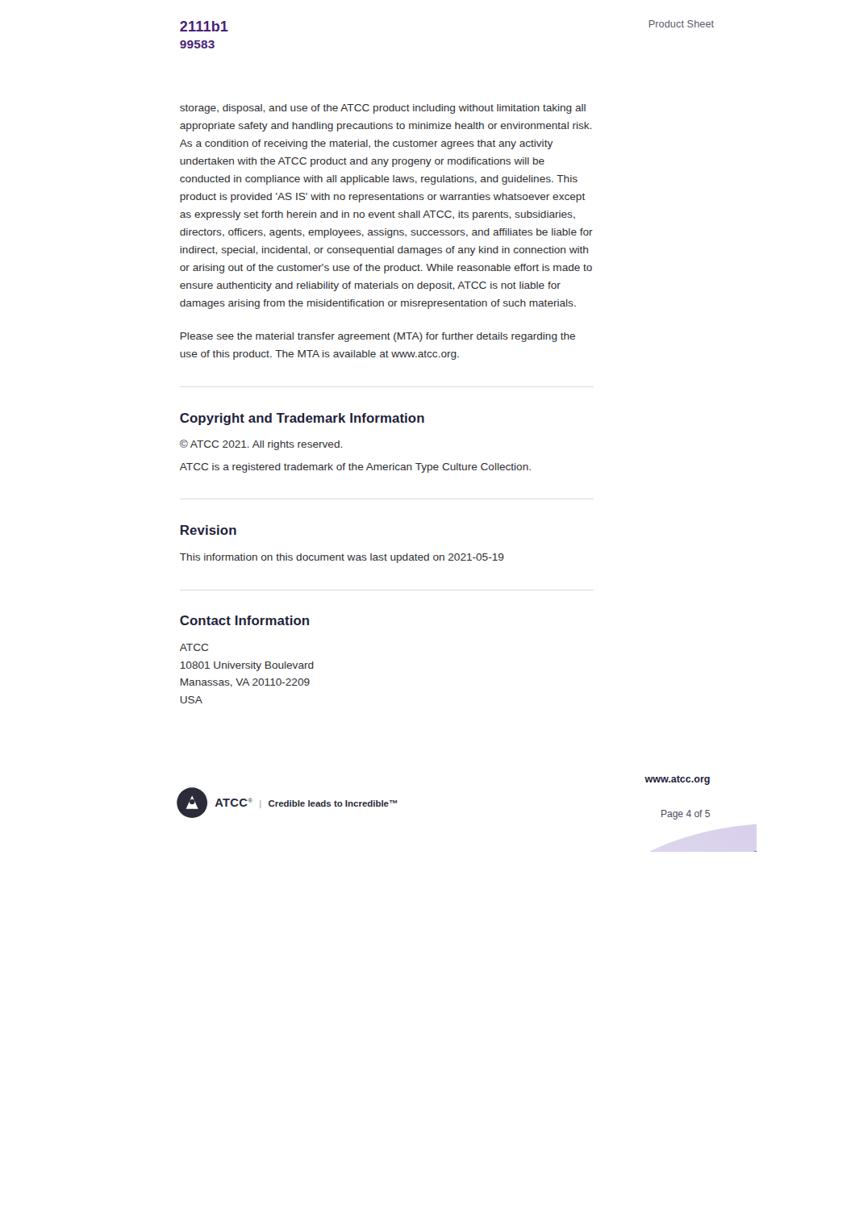2111b1
99583
Product Sheet
storage, disposal, and use of the ATCC product including without limitation taking all appropriate safety and handling precautions to minimize health or environmental risk. As a condition of receiving the material, the customer agrees that any activity undertaken with the ATCC product and any progeny or modifications will be conducted in compliance with all applicable laws, regulations, and guidelines. This product is provided 'AS IS' with no representations or warranties whatsoever except as expressly set forth herein and in no event shall ATCC, its parents, subsidiaries, directors, officers, agents, employees, assigns, successors, and affiliates be liable for indirect, special, incidental, or consequential damages of any kind in connection with or arising out of the customer's use of the product. While reasonable effort is made to ensure authenticity and reliability of materials on deposit, ATCC is not liable for damages arising from the misidentification or misrepresentation of such materials.
Please see the material transfer agreement (MTA) for further details regarding the use of this product. The MTA is available at www.atcc.org.
Copyright and Trademark Information
© ATCC 2021. All rights reserved.
ATCC is a registered trademark of the American Type Culture Collection.
Revision
This information on this document was last updated on 2021-05-19
Contact Information
ATCC
10801 University Boulevard
Manassas, VA 20110-2209
USA
ATCC® | Credible leads to Incredible™
www.atcc.org Page 4 of 5